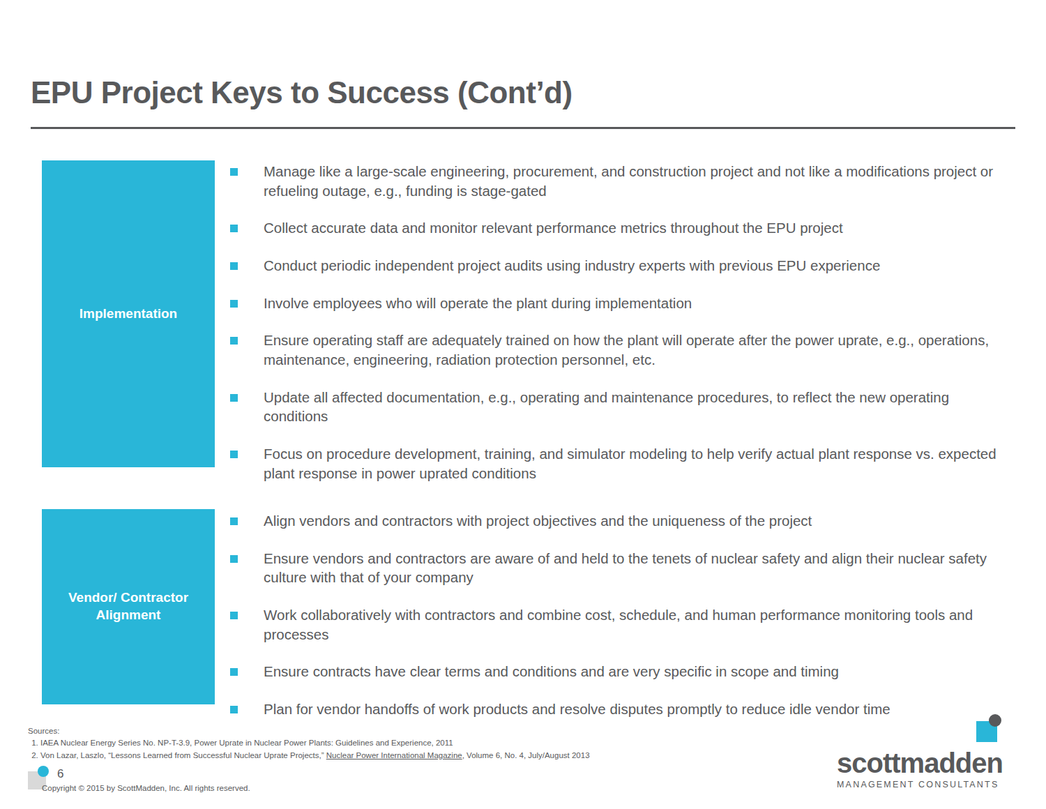EPU Project Keys to Success (Cont’d)
Implementation
Manage like a large-scale engineering, procurement, and construction project and not like a modifications project or refueling outage, e.g., funding is stage-gated
Collect accurate data and monitor relevant performance metrics throughout the EPU project
Conduct periodic independent project audits using industry experts with previous EPU experience
Involve employees who will operate the plant during implementation
Ensure operating staff are adequately trained on how the plant will operate after the power uprate, e.g., operations, maintenance, engineering, radiation protection personnel, etc.
Update all affected documentation, e.g., operating and maintenance procedures, to reflect the new operating conditions
Focus on procedure development, training, and simulator modeling to help verify actual plant response vs. expected plant response in power uprated conditions
Vendor/ Contractor
Alignment
Align vendors and contractors with project objectives and the uniqueness of the project
Ensure vendors and contractors are aware of and held to the tenets of nuclear safety and align their nuclear safety culture with that of your company
Work collaboratively with contractors and combine cost, schedule, and human performance monitoring tools and processes
Ensure contracts have clear terms and conditions and are very specific in scope and timing
Plan for vendor handoffs of work products and resolve disputes promptly to reduce idle vendor time
Sources:
IAEA Nuclear Energy Series No. NP-T-3.9, Power Uprate in Nuclear Power Plants: Guidelines and Experience, 2011
Von Lazar, Laszlo, “Lessons Learned from Successful Nuclear Uprate Projects,” Nuclear Power International Magazine, Volume 6, No. 4, July/August 2013
6
Copyright © 2015 by ScottMadden, Inc. All rights reserved.
scottmadden
MANAGEMENT CONSULTANTS